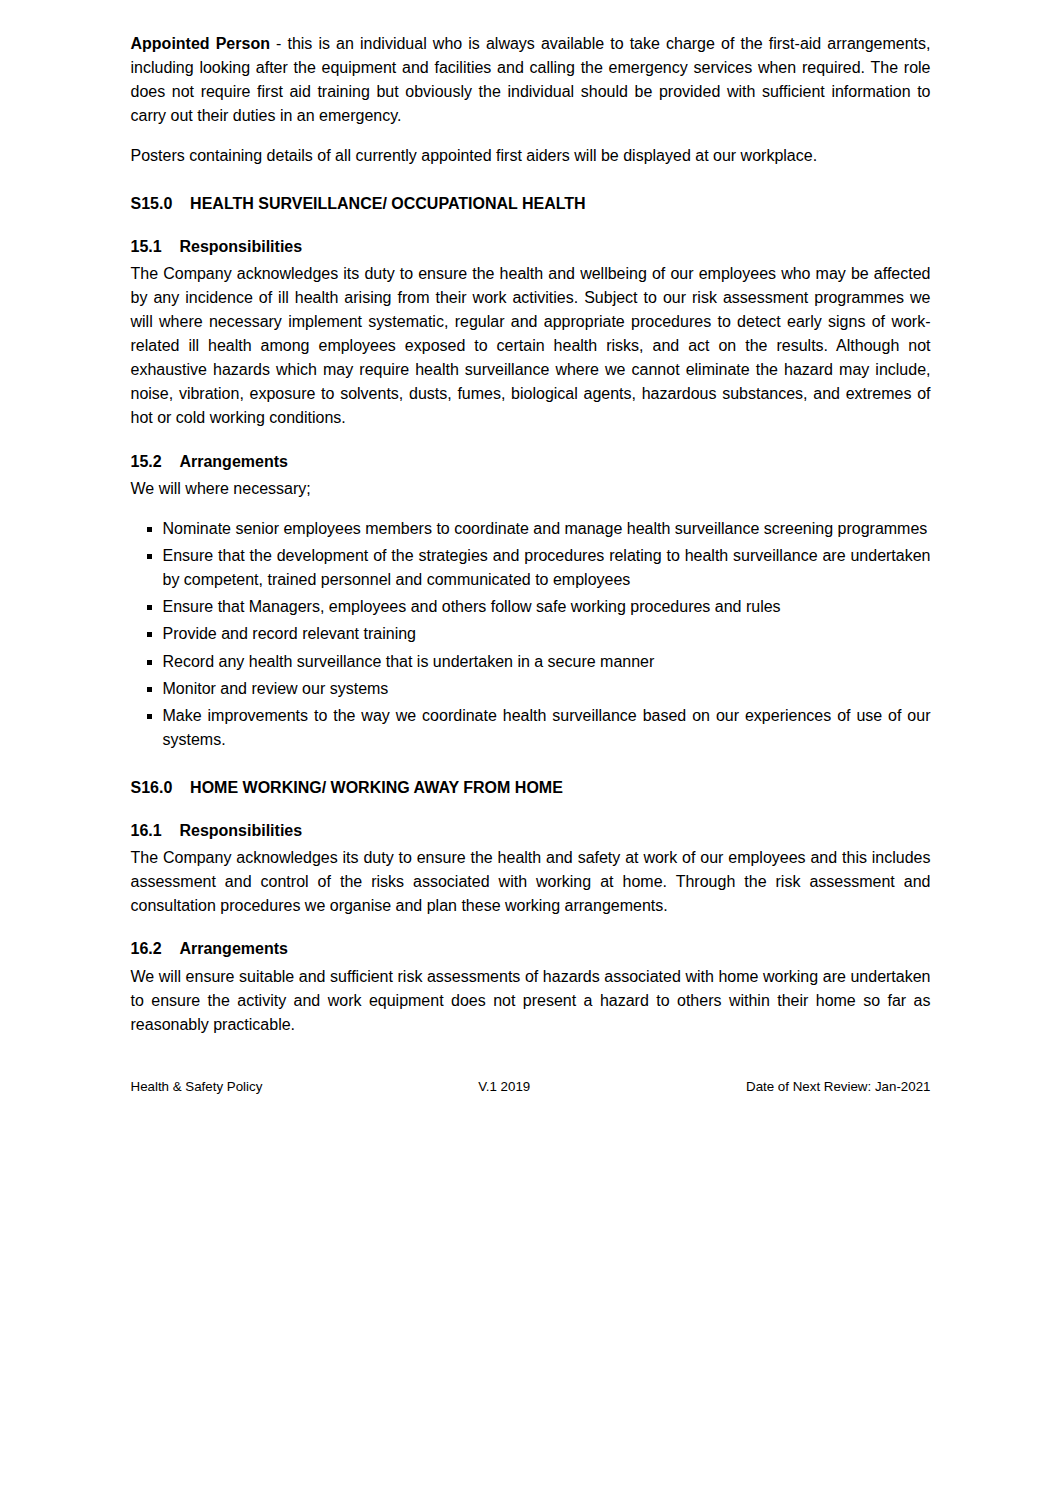Appointed Person - this is an individual who is always available to take charge of the first-aid arrangements, including looking after the equipment and facilities and calling the emergency services when required. The role does not require first aid training but obviously the individual should be provided with sufficient information to carry out their duties in an emergency.
Posters containing details of all currently appointed first aiders will be displayed at our workplace.
S15.0 HEALTH SURVEILLANCE/ OCCUPATIONAL HEALTH
15.1 Responsibilities
The Company acknowledges its duty to ensure the health and wellbeing of our employees who may be affected by any incidence of ill health arising from their work activities. Subject to our risk assessment programmes we will where necessary implement systematic, regular and appropriate procedures to detect early signs of work-related ill health among employees exposed to certain health risks, and act on the results. Although not exhaustive hazards which may require health surveillance where we cannot eliminate the hazard may include, noise, vibration, exposure to solvents, dusts, fumes, biological agents, hazardous substances, and extremes of hot or cold working conditions.
15.2 Arrangements
We will where necessary;
Nominate senior employees members to coordinate and manage health surveillance screening programmes
Ensure that the development of the strategies and procedures relating to health surveillance are undertaken by competent, trained personnel and communicated to employees
Ensure that Managers, employees and others follow safe working procedures and rules
Provide and record relevant training
Record any health surveillance that is undertaken in a secure manner
Monitor and review our systems
Make improvements to the way we coordinate health surveillance based on our experiences of use of our systems.
S16.0 HOME WORKING/ WORKING AWAY FROM HOME
16.1 Responsibilities
The Company acknowledges its duty to ensure the health and safety at work of our employees and this includes assessment and control of the risks associated with working at home. Through the risk assessment and consultation procedures we organise and plan these working arrangements.
16.2 Arrangements
We will ensure suitable and sufficient risk assessments of hazards associated with home working are undertaken to ensure the activity and work equipment does not present a hazard to others within their home so far as reasonably practicable.
Health & Safety Policy V.1 2019 Date of Next Review: Jan-2021